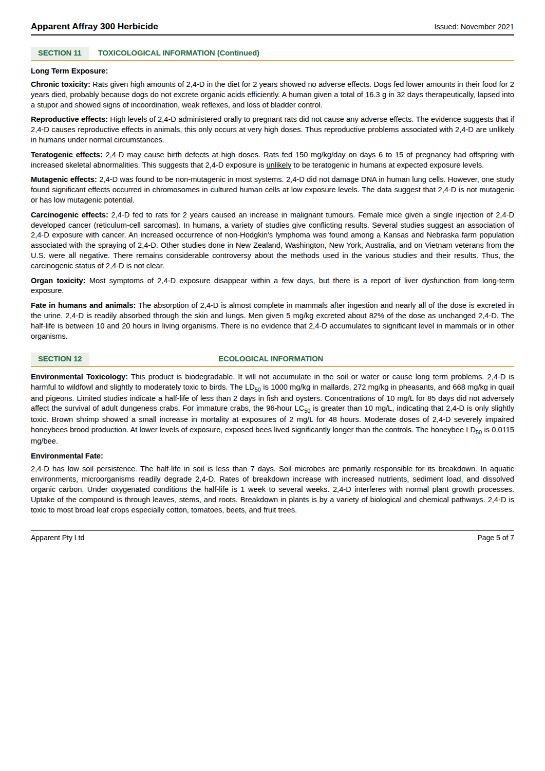Apparent Affray 300 Herbicide
Issued: November 2021
SECTION 11
TOXICOLOGICAL INFORMATION (Continued)
Long Term Exposure:
Chronic toxicity: Rats given high amounts of 2,4-D in the diet for 2 years showed no adverse effects. Dogs fed lower amounts in their food for 2 years died, probably because dogs do not excrete organic acids efficiently. A human given a total of 16.3 g in 32 days therapeutically, lapsed into a stupor and showed signs of incoordination, weak reflexes, and loss of bladder control.
Reproductive effects: High levels of 2,4-D administered orally to pregnant rats did not cause any adverse effects. The evidence suggests that if 2,4-D causes reproductive effects in animals, this only occurs at very high doses. Thus reproductive problems associated with 2,4-D are unlikely in humans under normal circumstances.
Teratogenic effects: 2,4-D may cause birth defects at high doses. Rats fed 150 mg/kg/day on days 6 to 15 of pregnancy had offspring with increased skeletal abnormalities. This suggests that 2,4-D exposure is unlikely to be teratogenic in humans at expected exposure levels.
Mutagenic effects: 2,4-D was found to be non-mutagenic in most systems. 2,4-D did not damage DNA in human lung cells. However, one study found significant effects occurred in chromosomes in cultured human cells at low exposure levels. The data suggest that 2,4-D is not mutagenic or has low mutagenic potential.
Carcinogenic effects: 2,4-D fed to rats for 2 years caused an increase in malignant tumours. Female mice given a single injection of 2,4-D developed cancer (reticulum-cell sarcomas). In humans, a variety of studies give conflicting results. Several studies suggest an association of 2,4-D exposure with cancer. An increased occurrence of non-Hodgkin's lymphoma was found among a Kansas and Nebraska farm population associated with the spraying of 2,4-D. Other studies done in New Zealand, Washington, New York, Australia, and on Vietnam veterans from the U.S. were all negative. There remains considerable controversy about the methods used in the various studies and their results. Thus, the carcinogenic status of 2,4-D is not clear.
Organ toxicity: Most symptoms of 2,4-D exposure disappear within a few days, but there is a report of liver dysfunction from long-term exposure.
Fate in humans and animals: The absorption of 2,4-D is almost complete in mammals after ingestion and nearly all of the dose is excreted in the urine. 2,4-D is readily absorbed through the skin and lungs. Men given 5 mg/kg excreted about 82% of the dose as unchanged 2,4-D. The half-life is between 10 and 20 hours in living organisms. There is no evidence that 2,4-D accumulates to significant level in mammals or in other organisms.
SECTION 12
ECOLOGICAL INFORMATION
Environmental Toxicology: This product is biodegradable. It will not accumulate in the soil or water or cause long term problems. 2,4-D is harmful to wildfowl and slightly to moderately toxic to birds. The LD50 is 1000 mg/kg in mallards, 272 mg/kg in pheasants, and 668 mg/kg in quail and pigeons. Limited studies indicate a half-life of less than 2 days in fish and oysters. Concentrations of 10 mg/L for 85 days did not adversely affect the survival of adult dungeness crabs. For immature crabs, the 96-hour LC50 is greater than 10 mg/L, indicating that 2,4-D is only slightly toxic. Brown shrimp showed a small increase in mortality at exposures of 2 mg/L for 48 hours. Moderate doses of 2,4-D severely impaired honeybees brood production. At lower levels of exposure, exposed bees lived significantly longer than the controls. The honeybee LD50 is 0.0115 mg/bee.
Environmental Fate:
2,4-D has low soil persistence. The half-life in soil is less than 7 days. Soil microbes are primarily responsible for its breakdown. In aquatic environments, microorganisms readily degrade 2,4-D. Rates of breakdown increase with increased nutrients, sediment load, and dissolved organic carbon. Under oxygenated conditions the half-life is 1 week to several weeks. 2,4-D interferes with normal plant growth processes. Uptake of the compound is through leaves, stems, and roots. Breakdown in plants is by a variety of biological and chemical pathways. 2,4-D is toxic to most broad leaf crops especially cotton, tomatoes, beets, and fruit trees.
Apparent Pty Ltd
Page 5 of 7